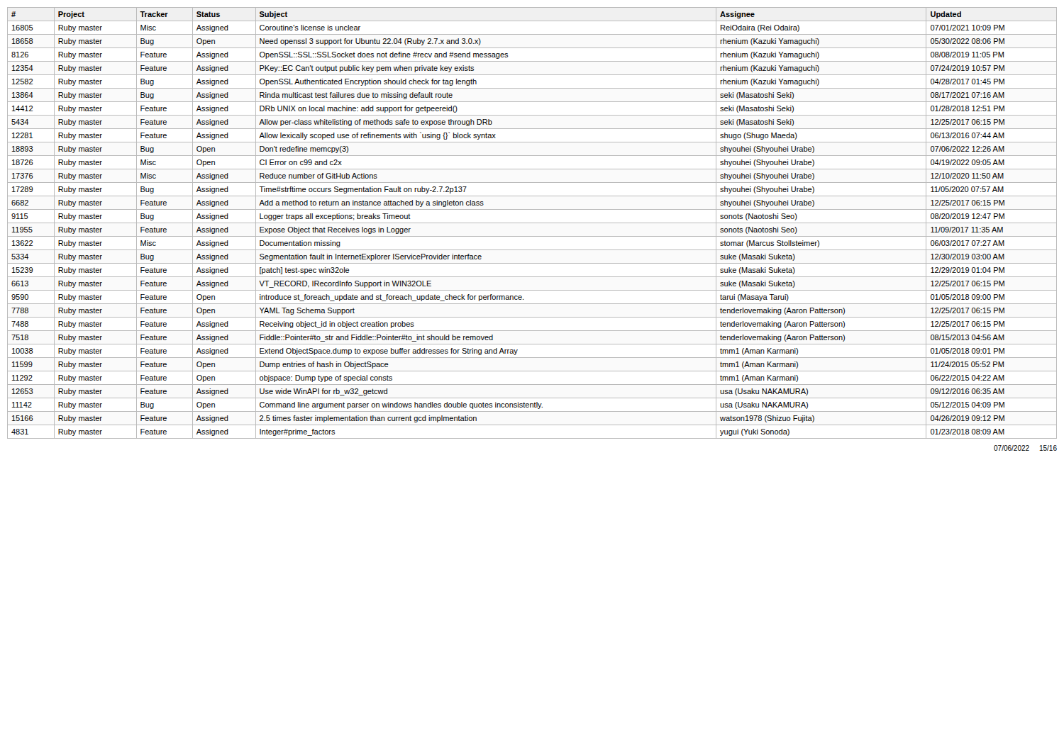| # | Project | Tracker | Status | Subject | Assignee | Updated |
| --- | --- | --- | --- | --- | --- | --- |
| 16805 | Ruby master | Misc | Assigned | Coroutine's license is unclear | ReiOdaira (Rei Odaira) | 07/01/2021 10:09 PM |
| 18658 | Ruby master | Bug | Open | Need openssl 3 support for Ubuntu 22.04 (Ruby 2.7.x and 3.0.x) | rhenium (Kazuki Yamaguchi) | 05/30/2022 08:06 PM |
| 8126 | Ruby master | Feature | Assigned | OpenSSL::SSL::SSLSocket does not define #recv and #send messages | rhenium (Kazuki Yamaguchi) | 08/08/2019 11:05 PM |
| 12354 | Ruby master | Feature | Assigned | PKey::EC Can't output public key pem when private key exists | rhenium (Kazuki Yamaguchi) | 07/24/2019 10:57 PM |
| 12582 | Ruby master | Bug | Assigned | OpenSSL Authenticated Encryption should check for tag length | rhenium (Kazuki Yamaguchi) | 04/28/2017 01:45 PM |
| 13864 | Ruby master | Bug | Assigned | Rinda multicast test failures due to missing default route | seki (Masatoshi Seki) | 08/17/2021 07:16 AM |
| 14412 | Ruby master | Feature | Assigned | DRb UNIX on local machine: add support for getpeereid() | seki (Masatoshi Seki) | 01/28/2018 12:51 PM |
| 5434 | Ruby master | Feature | Assigned | Allow per-class whitelisting of methods safe to expose through DRb | seki (Masatoshi Seki) | 12/25/2017 06:15 PM |
| 12281 | Ruby master | Feature | Assigned | Allow lexically scoped use of refinements with `using {}` block syntax | shugo (Shugo Maeda) | 06/13/2016 07:44 AM |
| 18893 | Ruby master | Bug | Open | Don't redefine memcpy(3) | shyouhei (Shyouhei Urabe) | 07/06/2022 12:26 AM |
| 18726 | Ruby master | Misc | Open | CI Error on c99 and c2x | shyouhei (Shyouhei Urabe) | 04/19/2022 09:05 AM |
| 17376 | Ruby master | Misc | Assigned | Reduce number of GitHub Actions | shyouhei (Shyouhei Urabe) | 12/10/2020 11:50 AM |
| 17289 | Ruby master | Bug | Assigned | Time#strftime occurs Segmentation Fault on ruby-2.7.2p137 | shyouhei (Shyouhei Urabe) | 11/05/2020 07:57 AM |
| 6682 | Ruby master | Feature | Assigned | Add a method to return an instance attached by a singleton class | shyouhei (Shyouhei Urabe) | 12/25/2017 06:15 PM |
| 9115 | Ruby master | Bug | Assigned | Logger traps all exceptions; breaks Timeout | sonots (Naotoshi Seo) | 08/20/2019 12:47 PM |
| 11955 | Ruby master | Feature | Assigned | Expose Object that Receives logs in Logger | sonots (Naotoshi Seo) | 11/09/2017 11:35 AM |
| 13622 | Ruby master | Misc | Assigned | Documentation missing | stomar (Marcus Stollsteimer) | 06/03/2017 07:27 AM |
| 5334 | Ruby master | Bug | Assigned | Segmentation fault in InternetExplorer IServiceProvider interface | suke (Masaki Suketa) | 12/30/2019 03:00 AM |
| 15239 | Ruby master | Feature | Assigned | [patch] test-spec win32ole | suke (Masaki Suketa) | 12/29/2019 01:04 PM |
| 6613 | Ruby master | Feature | Assigned | VT_RECORD, IRecordInfo Support in WIN32OLE | suke (Masaki Suketa) | 12/25/2017 06:15 PM |
| 9590 | Ruby master | Feature | Open | introduce st_foreach_update and st_foreach_update_check for performance. | tarui (Masaya Tarui) | 01/05/2018 09:00 PM |
| 7788 | Ruby master | Feature | Open | YAML Tag Schema Support | tenderlovemaking (Aaron Patterson) | 12/25/2017 06:15 PM |
| 7488 | Ruby master | Feature | Assigned | Receiving object_id in object creation probes | tenderlovemaking (Aaron Patterson) | 12/25/2017 06:15 PM |
| 7518 | Ruby master | Feature | Assigned | Fiddle::Pointer#to_str and Fiddle::Pointer#to_int should be removed | tenderlovemaking (Aaron Patterson) | 08/15/2013 04:56 AM |
| 10038 | Ruby master | Feature | Assigned | Extend ObjectSpace.dump to expose buffer addresses for String and Array | tmm1 (Aman Karmani) | 01/05/2018 09:01 PM |
| 11599 | Ruby master | Feature | Open | Dump entries of hash in ObjectSpace | tmm1 (Aman Karmani) | 11/24/2015 05:52 PM |
| 11292 | Ruby master | Feature | Open | objspace: Dump type of special consts | tmm1 (Aman Karmani) | 06/22/2015 04:22 AM |
| 12653 | Ruby master | Feature | Assigned | Use wide WinAPI for rb_w32_getcwd | usa (Usaku NAKAMURA) | 09/12/2016 06:35 AM |
| 11142 | Ruby master | Bug | Open | Command line argument parser on windows handles double quotes inconsistently. | usa (Usaku NAKAMURA) | 05/12/2015 04:09 PM |
| 15166 | Ruby master | Feature | Assigned | 2.5 times faster implementation than current gcd implmentation | watson1978 (Shizuo Fujita) | 04/26/2019 09:12 PM |
| 4831 | Ruby master | Feature | Assigned | Integer#prime_factors | yugui (Yuki Sonoda) | 01/23/2018 08:09 AM |
07/06/2022 15/16